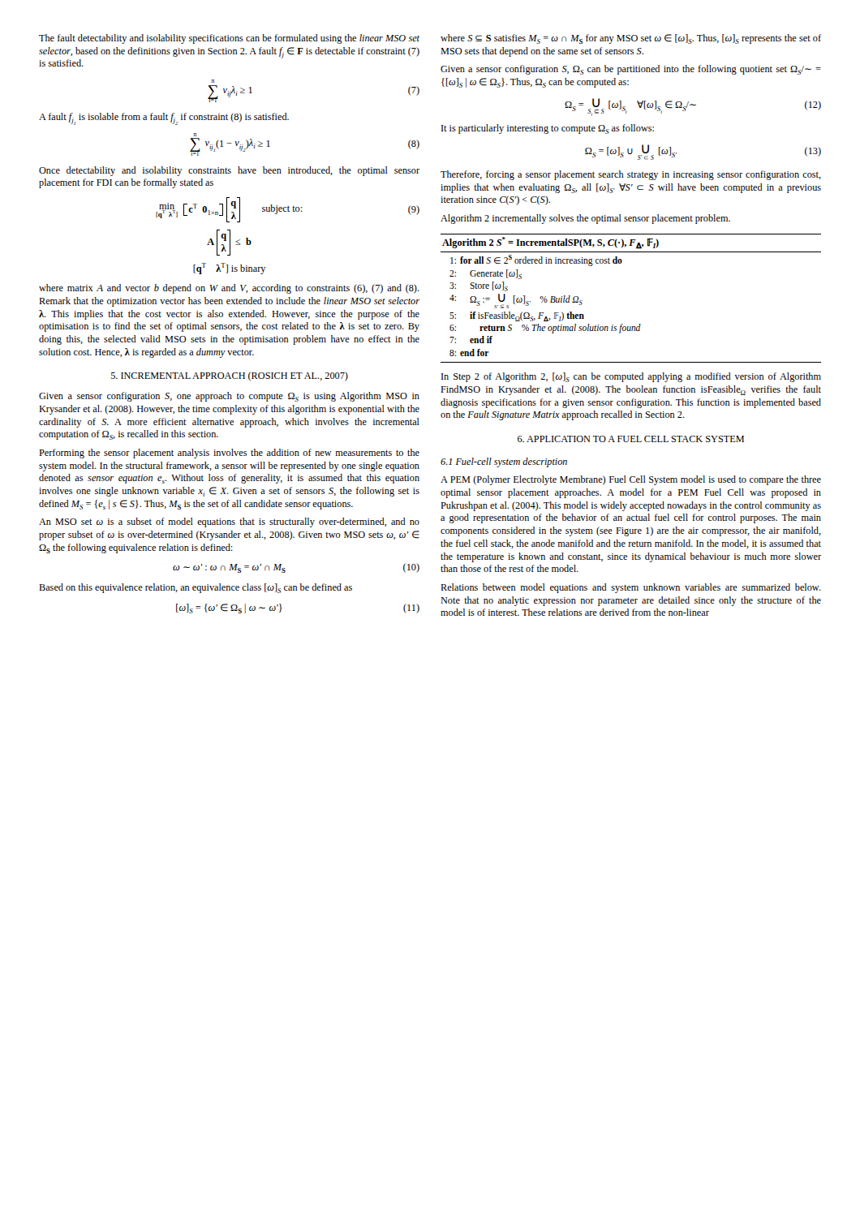The fault detectability and isolability specifications can be formulated using the linear MSO set selector, based on the definitions given in Section 2. A fault fj ∈ F is detectable if constraint (7) is satisfied.
n∑i=1 vijλi ≥ 1 (7)
A fault fj1 is isolable from a fault fj2 if constraint (8) is satisfied.
n∑i=1 vij1(1 − vij2)λi ≥ 1 (8)
Once detectability and isolability constraints have been introduced, the optimal sensor placement for FDI can be formally stated as
min[qT λT] cT 01×n qλ subject to: (9)
A qλ ≤ b
[qT λT] is binary
where matrix A and vector b depend on W and V, according to constraints (6), (7) and (8). Remark that the optimization vector has been extended to include the linear MSO set selector λ. This implies that the cost vector is also extended. However, since the purpose of the optimisation is to find the set of optimal sensors, the cost related to the λ is set to zero. By doing this, the selected valid MSO sets in the optimisation problem have no effect in the solution cost. Hence, λ is regarded as a dummy vector.
5. Incremental approach (Rosich et al., 2007)
Given a sensor configuration S, one approach to compute ΩS is using Algorithm MSO in Krysander et al. (2008). However, the time complexity of this algorithm is exponential with the cardinality of S. A more efficient alternative approach, which involves the incremental computation of ΩS, is recalled in this section.
Performing the sensor placement analysis involves the addition of new measurements to the system model. In the structural framework, a sensor will be represented by one single equation denoted as sensor equation es. Without loss of generality, it is assumed that this equation involves one single unknown variable xi ∈ X. Given a set of sensors S, the following set is defined MS = {es | s ∈ S}. Thus, MS is the set of all candidate sensor equations.
An MSO set ω is a subset of model equations that is structurally over-determined, and no proper subset of ω is over-determined (Krysander et al., 2008). Given two MSO sets ω, ω′ ∈ ΩS the following equivalence relation is defined:
ω ∼ ω′ : ω ∩ MS = ω′ ∩ MS (10)
Based on this equivalence relation, an equivalence class [ω]S can be defined as
[ω]S = {ω′ ∈ ΩS | ω ∼ ω′} (11)
where S ⊆ S satisfies MS = ω ∩ MS for any MSO set ω ∈ [ω]S. Thus, [ω]S represents the set of MSO sets that depend on the same set of sensors S.
Given a sensor configuration S, ΩS can be partitioned into the following quotient set ΩS/∼ = {[ω]S | ω ∈ ΩS}. Thus, ΩS can be computed as:
ΩS = ∪Si ⊆ S [ω]Si ∀[ω]Si ∈ ΩS/∼ (12)
It is particularly interesting to compute ΩS as follows:
ΩS = [ω]S ∪ ∪S′ ⊂ S [ω]S′ (13)
Therefore, forcing a sensor placement search strategy in increasing sensor configuration cost, implies that when evaluating ΩS, all [ω]S′ ∀S′ ⊂ S will have been computed in a previous iteration since C(S′) < C(S).
Algorithm 2 incrementally solves the optimal sensor placement problem.
Algorithm 2 S* = IncrementalSP(M, S, C(·), F𝚫, 𝔽I)
for all S ∈ 2S ordered in increasing cost do
Generate [ω]S
Store [ω]S
ΩS := ∪S′ ⊆ S [ω]S′ % Build ΩS
if isFeasibleΩ(ΩS, F𝚫, 𝔽I) then
return S % The optimal solution is found
end if
end for
In Step 2 of Algorithm 2, [ω]S can be computed applying a modified version of Algorithm FindMSO in Krysander et al. (2008). The boolean function isFeasibleΩ verifies the fault diagnosis specifications for a given sensor configuration. This function is implemented based on the Fault Signature Matrix approach recalled in Section 2.
6. Application to a fuel cell stack system
6.1 Fuel-cell system description
A PEM (Polymer Electrolyte Membrane) Fuel Cell System model is used to compare the three optimal sensor placement approaches. A model for a PEM Fuel Cell was proposed in Pukrushpan et al. (2004). This model is widely accepted nowadays in the control community as a good representation of the behavior of an actual fuel cell for control purposes. The main components considered in the system (see Figure 1) are the air compressor, the air manifold, the fuel cell stack, the anode manifold and the return manifold. In the model, it is assumed that the temperature is known and constant, since its dynamical behaviour is much more slower than those of the rest of the model.
Relations between model equations and system unknown variables are summarized below. Note that no analytic expression nor parameter are detailed since only the structure of the model is of interest. These relations are derived from the non-linear